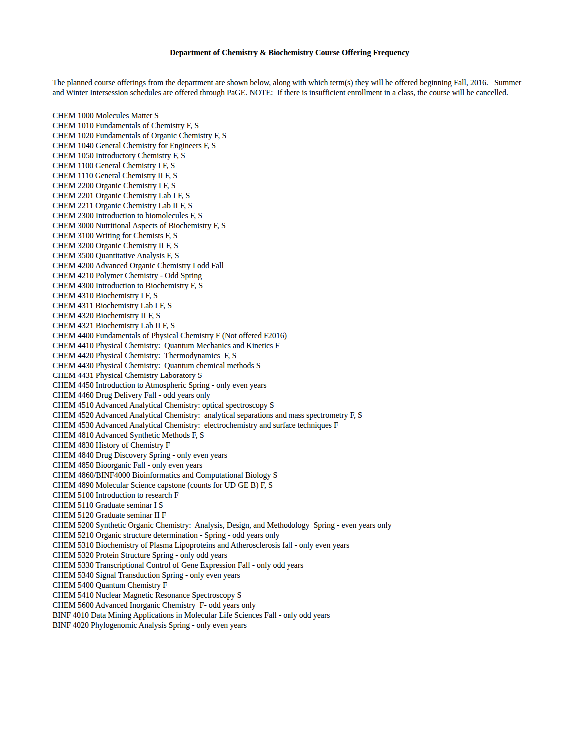Department of Chemistry & Biochemistry Course Offering Frequency
The planned course offerings from the department are shown below, along with which term(s) they will be offered beginning Fall, 2016. Summer and Winter Intersession schedules are offered through PaGE. NOTE: If there is insufficient enrollment in a class, the course will be cancelled.
CHEM 1000 Molecules Matter S
CHEM 1010 Fundamentals of Chemistry F, S
CHEM 1020 Fundamentals of Organic Chemistry F, S
CHEM 1040 General Chemistry for Engineers F, S
CHEM 1050 Introductory Chemistry F, S
CHEM 1100 General Chemistry I F, S
CHEM 1110 General Chemistry II F, S
CHEM 2200 Organic Chemistry I F, S
CHEM 2201 Organic Chemistry Lab I F, S
CHEM 2211 Organic Chemistry Lab II F, S
CHEM 2300 Introduction to biomolecules F, S
CHEM 3000 Nutritional Aspects of Biochemistry F, S
CHEM 3100 Writing for Chemists F, S
CHEM 3200 Organic Chemistry II F, S
CHEM 3500 Quantitative Analysis F, S
CHEM 4200 Advanced Organic Chemistry I odd Fall
CHEM 4210 Polymer Chemistry - Odd Spring
CHEM 4300 Introduction to Biochemistry F, S
CHEM 4310 Biochemistry I F, S
CHEM 4311 Biochemistry Lab I F, S
CHEM 4320 Biochemistry II F, S
CHEM 4321 Biochemistry Lab II F, S
CHEM 4400 Fundamentals of Physical Chemistry F (Not offered F2016)
CHEM 4410 Physical Chemistry: Quantum Mechanics and Kinetics F
CHEM 4420 Physical Chemistry: Thermodynamics F, S
CHEM 4430 Physical Chemistry: Quantum chemical methods S
CHEM 4431 Physical Chemistry Laboratory S
CHEM 4450 Introduction to Atmospheric Spring - only even years
CHEM 4460 Drug Delivery Fall - odd years only
CHEM 4510 Advanced Analytical Chemistry: optical spectroscopy S
CHEM 4520 Advanced Analytical Chemistry: analytical separations and mass spectrometry F, S
CHEM 4530 Advanced Analytical Chemistry: electrochemistry and surface techniques F
CHEM 4810 Advanced Synthetic Methods F, S
CHEM 4830 History of Chemistry F
CHEM 4840 Drug Discovery Spring - only even years
CHEM 4850 Bioorganic Fall - only even years
CHEM 4860/BINF4000 Bioinformatics and Computational Biology S
CHEM 4890 Molecular Science capstone (counts for UD GE B) F, S
CHEM 5100 Introduction to research F
CHEM 5110 Graduate seminar I S
CHEM 5120 Graduate seminar II F
CHEM 5200 Synthetic Organic Chemistry: Analysis, Design, and Methodology Spring - even years only
CHEM 5210 Organic structure determination - Spring - odd years only
CHEM 5310 Biochemistry of Plasma Lipoproteins and Atherosclerosis fall - only even years
CHEM 5320 Protein Structure Spring - only odd years
CHEM 5330 Transcriptional Control of Gene Expression Fall - only odd years
CHEM 5340 Signal Transduction Spring - only even years
CHEM 5400 Quantum Chemistry F
CHEM 5410 Nuclear Magnetic Resonance Spectroscopy S
CHEM 5600 Advanced Inorganic Chemistry F- odd years only
BINF 4010 Data Mining Applications in Molecular Life Sciences Fall - only odd years
BINF 4020 Phylogenomic Analysis Spring - only even years